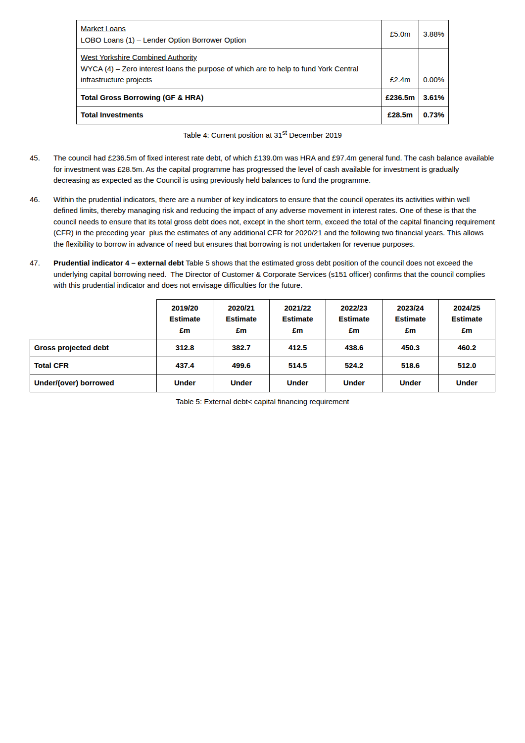| Market Loans LOBO Loans (1) – Lender Option Borrower Option | £5.0m | 3.88% |
| West Yorkshire Combined Authority WYCA (4) – Zero interest loans the purpose of which are to help to fund York Central infrastructure projects | £2.4m | 0.00% |
| Total Gross Borrowing (GF & HRA) | £236.5m | 3.61% |
| Total Investments | £28.5m | 0.73% |
Table 4: Current position at 31st December 2019
45. The council had £236.5m of fixed interest rate debt, of which £139.0m was HRA and £97.4m general fund. The cash balance available for investment was £28.5m. As the capital programme has progressed the level of cash available for investment is gradually decreasing as expected as the Council is using previously held balances to fund the programme.
46. Within the prudential indicators, there are a number of key indicators to ensure that the council operates its activities within well defined limits, thereby managing risk and reducing the impact of any adverse movement in interest rates. One of these is that the council needs to ensure that its total gross debt does not, except in the short term, exceed the total of the capital financing requirement (CFR) in the preceding year plus the estimates of any additional CFR for 2020/21 and the following two financial years. This allows the flexibility to borrow in advance of need but ensures that borrowing is not undertaken for revenue purposes.
47. Prudential indicator 4 – external debt Table 5 shows that the estimated gross debt position of the council does not exceed the underlying capital borrowing need. The Director of Customer & Corporate Services (s151 officer) confirms that the council complies with this prudential indicator and does not envisage difficulties for the future.
| | 2019/20 Estimate £m | 2020/21 Estimate £m | 2021/22 Estimate £m | 2022/23 Estimate £m | 2023/24 Estimate £m | 2024/25 Estimate £m |
| --- | --- | --- | --- | --- | --- | --- |
| Gross projected debt | 312.8 | 382.7 | 412.5 | 438.6 | 450.3 | 460.2 |
| Total CFR | 437.4 | 499.6 | 514.5 | 524.2 | 518.6 | 512.0 |
| Under/(over) borrowed | Under | Under | Under | Under | Under | Under |
Table 5: External debt< capital financing requirement